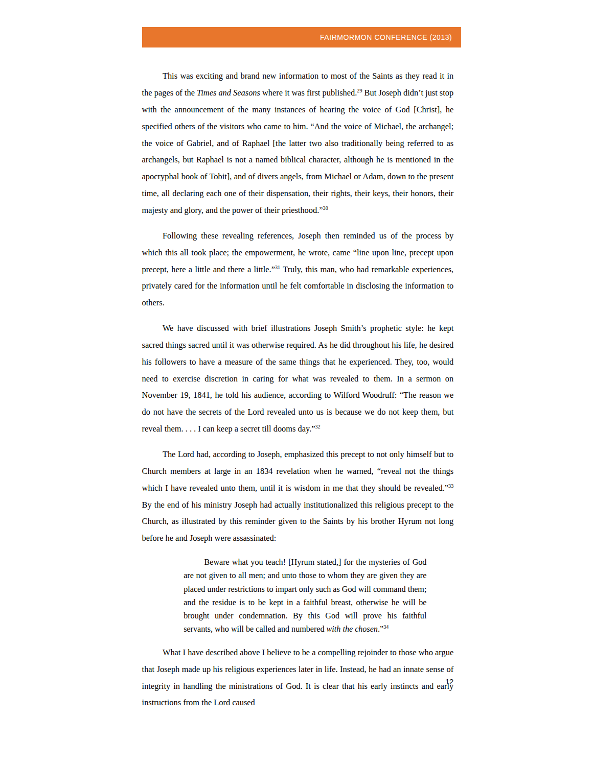FAIRMORMON CONFERENCE (2013)
This was exciting and brand new information to most of the Saints as they read it in the pages of the Times and Seasons where it was first published.29 But Joseph didn’t just stop with the announcement of the many instances of hearing the voice of God [Christ], he specified others of the visitors who came to him. “And the voice of Michael, the archangel; the voice of Gabriel, and of Raphael [the latter two also traditionally being referred to as archangels, but Raphael is not a named biblical character, although he is mentioned in the apocryphal book of Tobit], and of divers angels, from Michael or Adam, down to the present time, all declaring each one of their dispensation, their rights, their keys, their honors, their majesty and glory, and the power of their priesthood.”30
Following these revealing references, Joseph then reminded us of the process by which this all took place; the empowerment, he wrote, came “line upon line, precept upon precept, here a little and there a little.”31 Truly, this man, who had remarkable experiences, privately cared for the information until he felt comfortable in disclosing the information to others.
We have discussed with brief illustrations Joseph Smith’s prophetic style: he kept sacred things sacred until it was otherwise required. As he did throughout his life, he desired his followers to have a measure of the same things that he experienced. They, too, would need to exercise discretion in caring for what was revealed to them. In a sermon on November 19, 1841, he told his audience, according to Wilford Woodruff: “The reason we do not have the secrets of the Lord revealed unto us is because we do not keep them, but reveal them. . . . I can keep a secret till dooms day.”32
The Lord had, according to Joseph, emphasized this precept to not only himself but to Church members at large in an 1834 revelation when he warned, “reveal not the things which I have revealed unto them, until it is wisdom in me that they should be revealed.”33 By the end of his ministry Joseph had actually institutionalized this religious precept to the Church, as illustrated by this reminder given to the Saints by his brother Hyrum not long before he and Joseph were assassinated:
Beware what you teach! [Hyrum stated,] for the mysteries of God are not given to all men; and unto those to whom they are given they are placed under restrictions to impart only such as God will command them; and the residue is to be kept in a faithful breast, otherwise he will be brought under condemnation. By this God will prove his faithful servants, who will be called and numbered with the chosen.”34
What I have described above I believe to be a compelling rejoinder to those who argue that Joseph made up his religious experiences later in life. Instead, he had an innate sense of integrity in handling the ministrations of God. It is clear that his early instincts and early instructions from the Lord caused
12